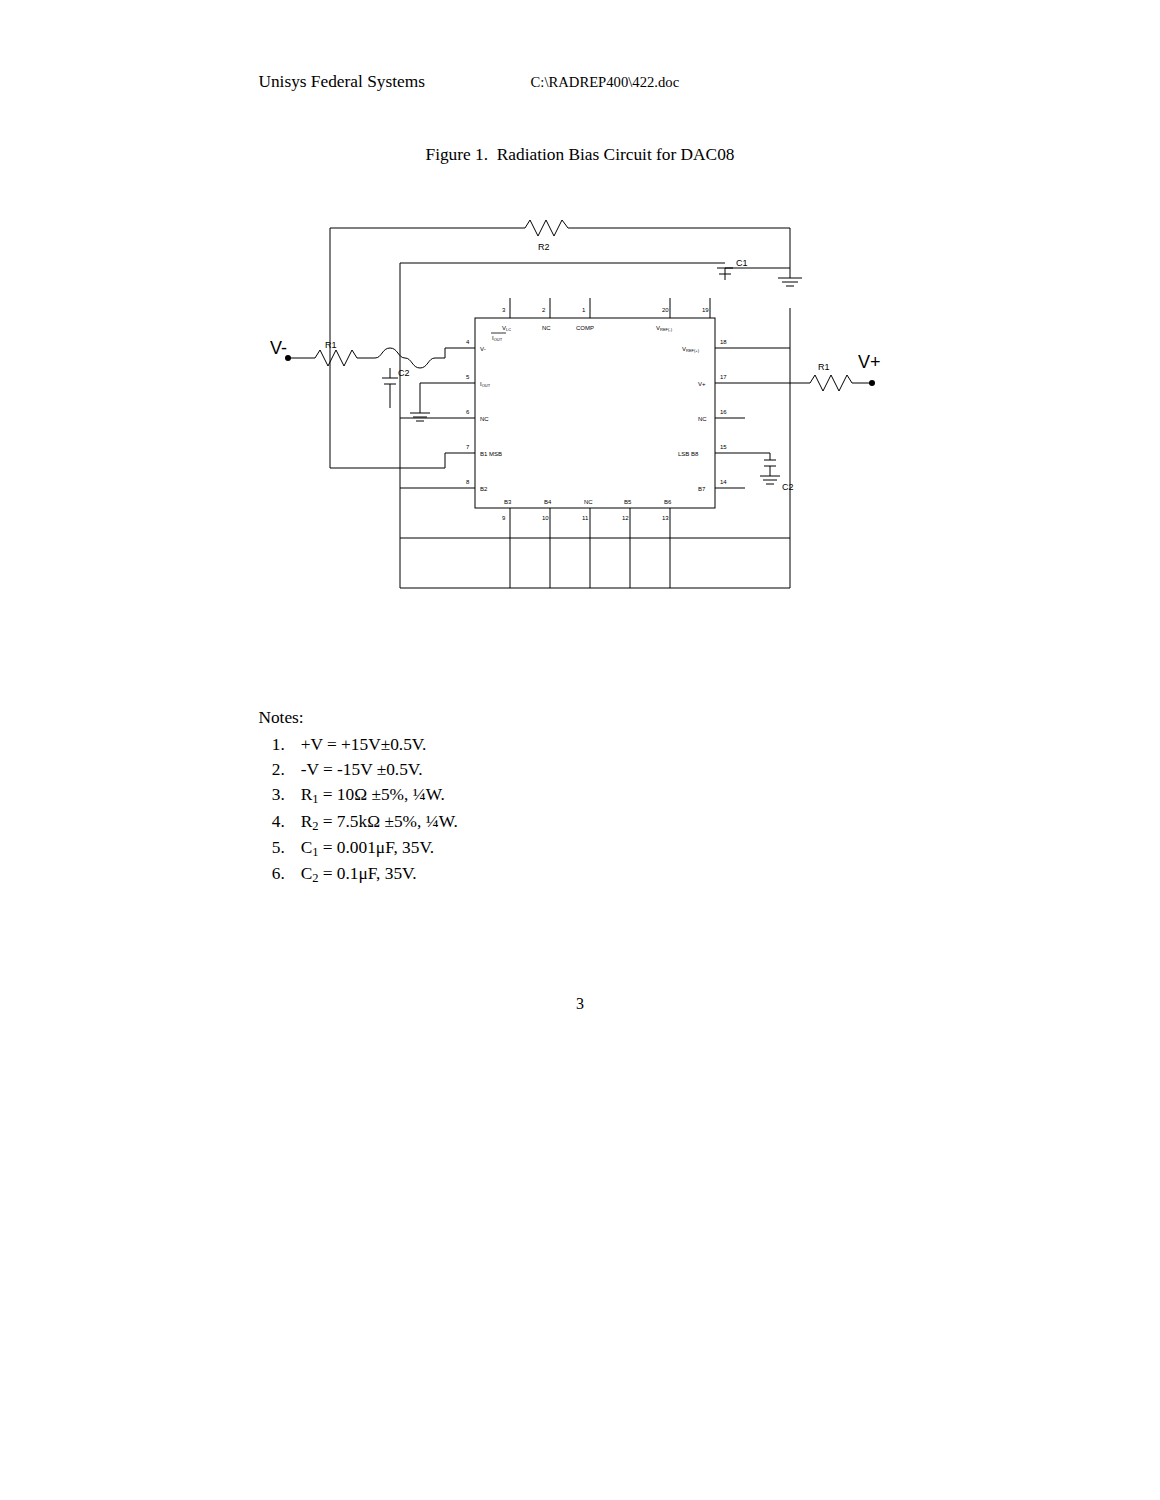Unisys Federal Systems C:\RADREP400\422.doc
Figure 1. Radiation Bias Circuit for DAC08
R2 C1 C2 C2 R1 R1 V- V+ 3 2 1 20 19 9 10 11 12 13 4 5 6 7 8 18 17 16 15 14 VLC NC COMP VREF(-) V- IOUT NC B1 MSB B2 VREF(+) V+ NC LSB B8 B7 B3 B4 NC B5 B6 IOUT
Notes:
+V = +15V±0.5V.
-V = -15V ±0.5V.
R1 = 10Ω ±5%, ¼W.
R2 = 7.5kΩ ±5%, ¼W.
C1 = 0.001μ F, 35V.
C2 = 0.1μ F, 35V.
3